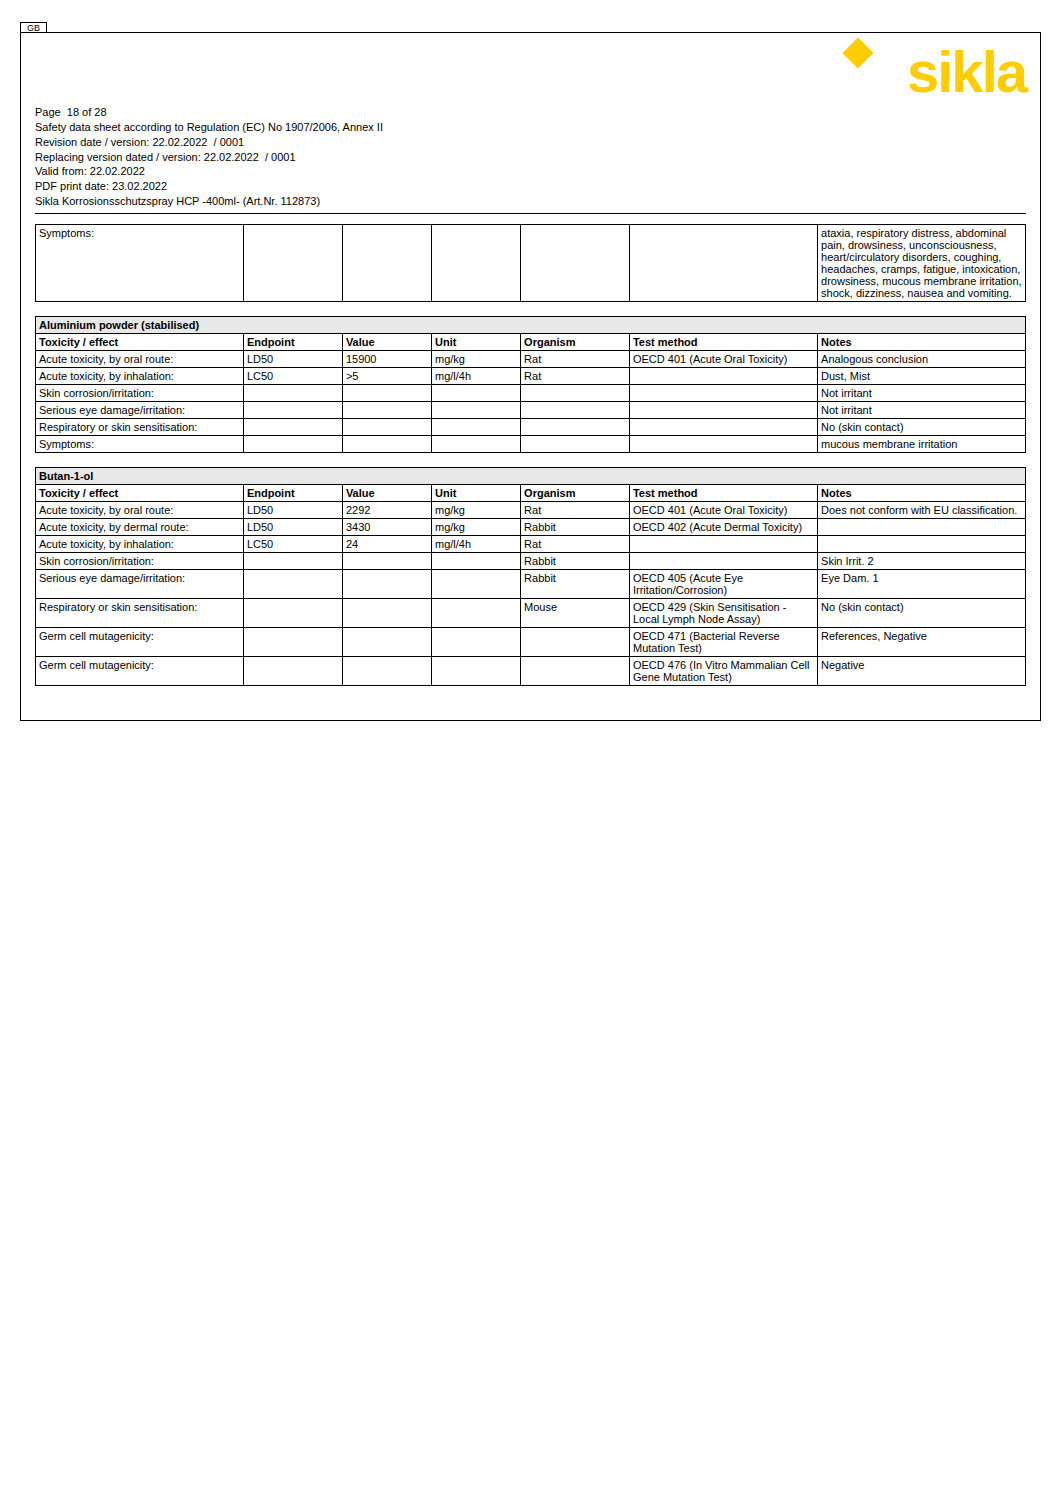GB
sikla
Page 18 of 28
Safety data sheet according to Regulation (EC) No 1907/2006, Annex II
Revision date / version: 22.02.2022 / 0001
Replacing version dated / version: 22.02.2022 / 0001
Valid from: 22.02.2022
PDF print date: 23.02.2022
Sikla Korrosionsschutzspray HCP -400ml- (Art.Nr. 112873)
| Symptoms: | | | | | | ataxia, respiratory distress, abdominal pain, drowsiness, unconsciousness, heart/circulatory disorders, coughing, headaches, cramps, fatigue, intoxication, drowsiness, mucous membrane irritation, shock, dizziness, nausea and vomiting. |
| Aluminium powder (stabilised) |
| Toxicity / effect | Endpoint | Value | Unit | Organism | Test method | Notes |
| Acute toxicity, by oral route: | LD50 | 15900 | mg/kg | Rat | OECD 401 (Acute Oral Toxicity) | Analogous conclusion |
| Acute toxicity, by inhalation: | LC50 | >5 | mg/l/4h | Rat | | Dust, Mist |
| Skin corrosion/irritation: | | | | | | Not irritant |
| Serious eye damage/irritation: | | | | | | Not irritant |
| Respiratory or skin sensitisation: | | | | | | No (skin contact) |
| Symptoms: | | | | | | mucous membrane irritation |
| Butan-1-ol |
| Toxicity / effect | Endpoint | Value | Unit | Organism | Test method | Notes |
| Acute toxicity, by oral route: | LD50 | 2292 | mg/kg | Rat | OECD 401 (Acute Oral Toxicity) | Does not conform with EU classification. |
| Acute toxicity, by dermal route: | LD50 | 3430 | mg/kg | Rabbit | OECD 402 (Acute Dermal Toxicity) | |
| Acute toxicity, by inhalation: | LC50 | 24 | mg/l/4h | Rat | | |
| Skin corrosion/irritation: | | | | Rabbit | | Skin Irrit. 2 |
| Serious eye damage/irritation: | | | | Rabbit | OECD 405 (Acute Eye Irritation/Corrosion) | Eye Dam. 1 |
| Respiratory or skin sensitisation: | | | | Mouse | OECD 429 (Skin Sensitisation - Local Lymph Node Assay) | No (skin contact) |
| Germ cell mutagenicity: | | | | | OECD 471 (Bacterial Reverse Mutation Test) | References, Negative |
| Germ cell mutagenicity: | | | | | OECD 476 (In Vitro Mammalian Cell Gene Mutation Test) | Negative |